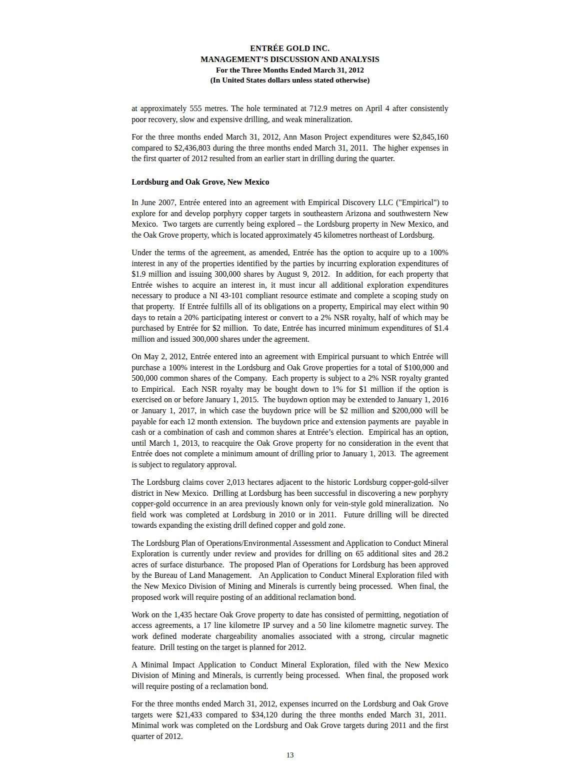ENTRÉE GOLD INC. MANAGEMENT’S DISCUSSION AND ANALYSIS For the Three Months Ended March 31, 2012 (In United States dollars unless stated otherwise)
at approximately 555 metres. The hole terminated at 712.9 metres on April 4 after consistently poor recovery, slow and expensive drilling, and weak mineralization.
For the three months ended March 31, 2012, Ann Mason Project expenditures were $2,845,160 compared to $2,436,803 during the three months ended March 31, 2011. The higher expenses in the first quarter of 2012 resulted from an earlier start in drilling during the quarter.
Lordsburg and Oak Grove, New Mexico
In June 2007, Entrée entered into an agreement with Empirical Discovery LLC ("Empirical") to explore for and develop porphyry copper targets in southeastern Arizona and southwestern New Mexico. Two targets are currently being explored – the Lordsburg property in New Mexico, and the Oak Grove property, which is located approximately 45 kilometres northeast of Lordsburg.
Under the terms of the agreement, as amended, Entrée has the option to acquire up to a 100% interest in any of the properties identified by the parties by incurring exploration expenditures of $1.9 million and issuing 300,000 shares by August 9, 2012. In addition, for each property that Entrée wishes to acquire an interest in, it must incur all additional exploration expenditures necessary to produce a NI 43-101 compliant resource estimate and complete a scoping study on that property. If Entrée fulfills all of its obligations on a property, Empirical may elect within 90 days to retain a 20% participating interest or convert to a 2% NSR royalty, half of which may be purchased by Entrée for $2 million. To date, Entrée has incurred minimum expenditures of $1.4 million and issued 300,000 shares under the agreement.
On May 2, 2012, Entrée entered into an agreement with Empirical pursuant to which Entrée will purchase a 100% interest in the Lordsburg and Oak Grove properties for a total of $100,000 and 500,000 common shares of the Company. Each property is subject to a 2% NSR royalty granted to Empirical. Each NSR royalty may be bought down to 1% for $1 million if the option is exercised on or before January 1, 2015. The buydown option may be extended to January 1, 2016 or January 1, 2017, in which case the buydown price will be $2 million and $200,000 will be payable for each 12 month extension. The buydown price and extension payments are payable in cash or a combination of cash and common shares at Entrée’s election. Empirical has an option, until March 1, 2013, to reacquire the Oak Grove property for no consideration in the event that Entrée does not complete a minimum amount of drilling prior to January 1, 2013. The agreement is subject to regulatory approval.
The Lordsburg claims cover 2,013 hectares adjacent to the historic Lordsburg copper-gold-silver district in New Mexico. Drilling at Lordsburg has been successful in discovering a new porphyry copper-gold occurrence in an area previously known only for vein-style gold mineralization. No field work was completed at Lordsburg in 2010 or in 2011. Future drilling will be directed towards expanding the existing drill defined copper and gold zone.
The Lordsburg Plan of Operations/Environmental Assessment and Application to Conduct Mineral Exploration is currently under review and provides for drilling on 65 additional sites and 28.2 acres of surface disturbance. The proposed Plan of Operations for Lordsburg has been approved by the Bureau of Land Management. An Application to Conduct Mineral Exploration filed with the New Mexico Division of Mining and Minerals is currently being processed. When final, the proposed work will require posting of an additional reclamation bond.
Work on the 1,435 hectare Oak Grove property to date has consisted of permitting, negotiation of access agreements, a 17 line kilometre IP survey and a 50 line kilometre magnetic survey. The work defined moderate chargeability anomalies associated with a strong, circular magnetic feature. Drill testing on the target is planned for 2012.
A Minimal Impact Application to Conduct Mineral Exploration, filed with the New Mexico Division of Mining and Minerals, is currently being processed. When final, the proposed work will require posting of a reclamation bond.
For the three months ended March 31, 2012, expenses incurred on the Lordsburg and Oak Grove targets were $21,433 compared to $34,120 during the three months ended March 31, 2011. Minimal work was completed on the Lordsburg and Oak Grove targets during 2011 and the first quarter of 2012.
13